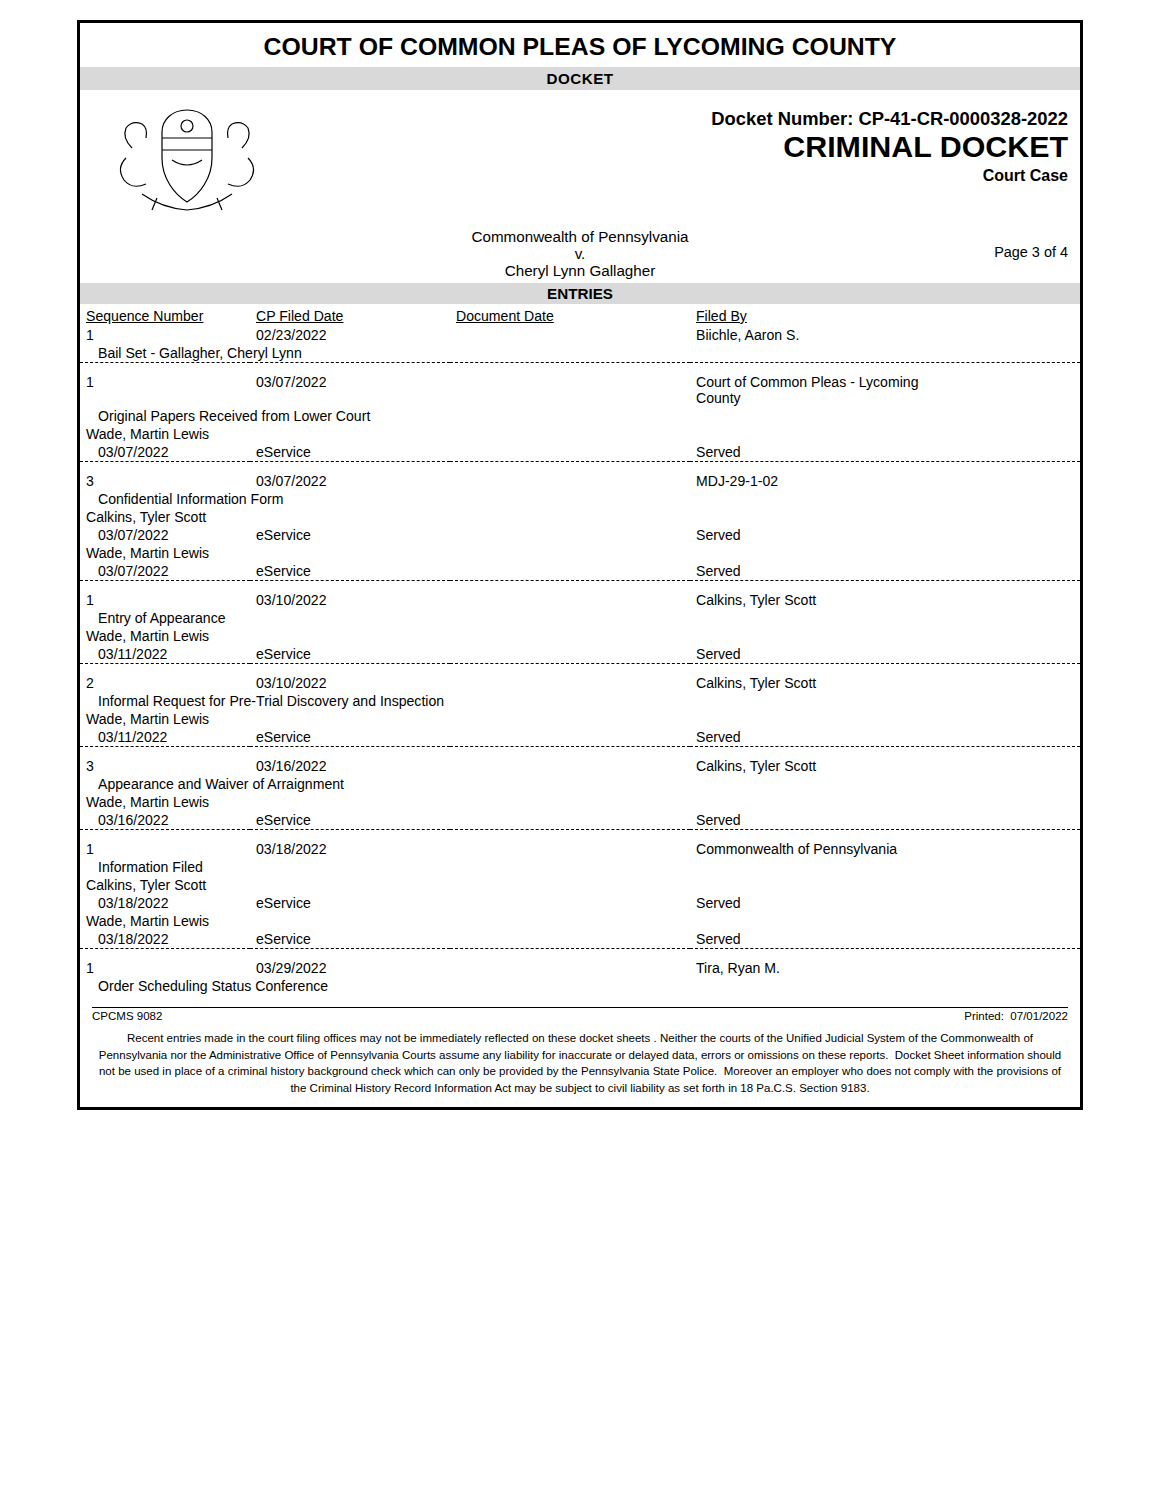COURT OF COMMON PLEAS OF LYCOMING COUNTY
DOCKET
Docket Number: CP-41-CR-0000328-2022
CRIMINAL DOCKET
Court Case
Page 3 of 4
Commonwealth of Pennsylvania
v.
Cheryl Lynn Gallagher
ENTRIES
| Sequence Number | CP Filed Date | Document Date | Filed By |
| --- | --- | --- | --- |
| 1 | 02/23/2022 | | Biichle, Aaron S. |
| Bail Set - Gallagher, Cheryl Lynn |
| 1 | 03/07/2022 | | Court of Common Pleas - Lycoming County |
| Original Papers Received from Lower Court |
| Wade, Martin Lewis |
| 03/07/2022 | eService | | Served |
| 3 | 03/07/2022 | | MDJ-29-1-02 |
| Confidential Information Form |
| Calkins, Tyler Scott |
| 03/07/2022 | eService | | Served |
| Wade, Martin Lewis |
| 03/07/2022 | eService | | Served |
| 1 | 03/10/2022 | | Calkins, Tyler Scott |
| Entry of Appearance |
| Wade, Martin Lewis |
| 03/11/2022 | eService | | Served |
| 2 | 03/10/2022 | | Calkins, Tyler Scott |
| Informal Request for Pre-Trial Discovery and Inspection |
| Wade, Martin Lewis |
| 03/11/2022 | eService | | Served |
| 3 | 03/16/2022 | | Calkins, Tyler Scott |
| Appearance and Waiver of Arraignment |
| Wade, Martin Lewis |
| 03/16/2022 | eService | | Served |
| 1 | 03/18/2022 | | Commonwealth of Pennsylvania |
| Information Filed |
| Calkins, Tyler Scott |
| 03/18/2022 | eService | | Served |
| Wade, Martin Lewis |
| 03/18/2022 | eService | | Served |
| 1 | 03/29/2022 | | Tira, Ryan M. |
| Order Scheduling Status Conference |
CPCMS 9082 Printed: 07/01/2022
Recent entries made in the court filing offices may not be immediately reflected on these docket sheets . Neither the courts of the Unified Judicial System of the Commonwealth of Pennsylvania nor the Administrative Office of Pennsylvania Courts assume any liability for inaccurate or delayed data, errors or omissions on these reports. Docket Sheet information should not be used in place of a criminal history background check which can only be provided by the Pennsylvania State Police. Moreover an employer who does not comply with the provisions of the Criminal History Record Information Act may be subject to civil liability as set forth in 18 Pa.C.S. Section 9183.